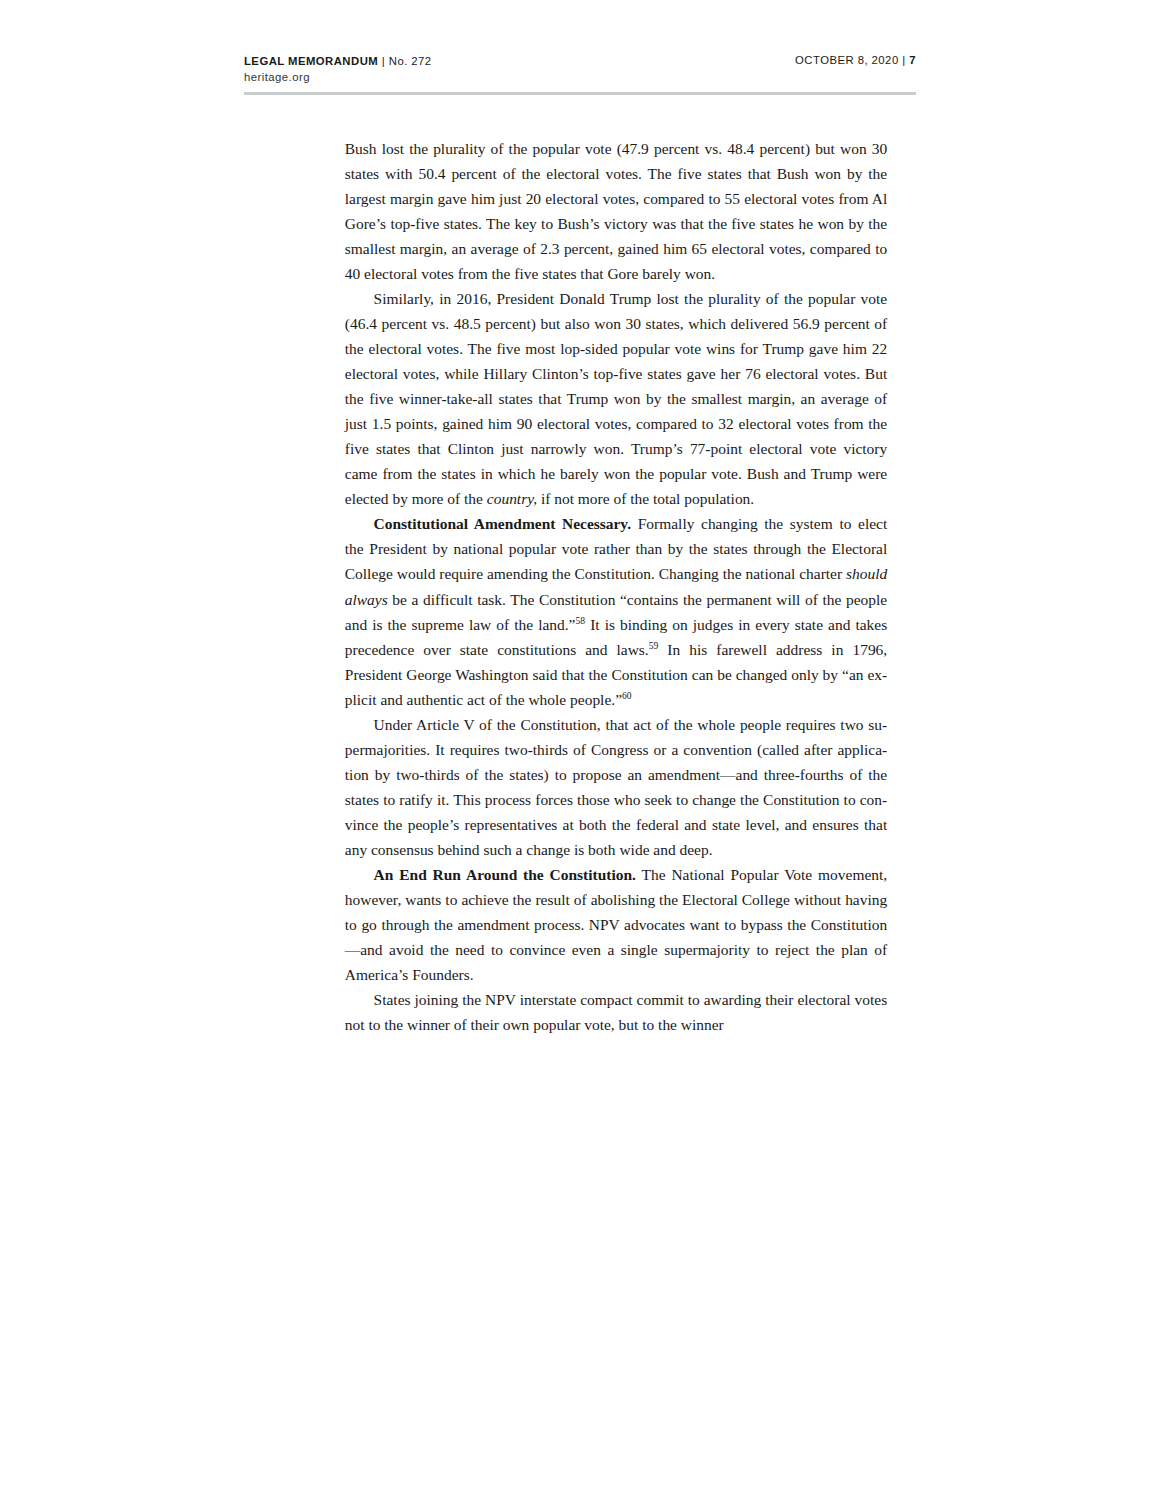Legal Memorandum | No. 272
heritage.org
OCTOBER 8, 2020 | 7
Bush lost the plurality of the popular vote (47.9 percent vs. 48.4 percent) but won 30 states with 50.4 percent of the electoral votes. The five states that Bush won by the largest margin gave him just 20 electoral votes, compared to 55 electoral votes from Al Gore’s top-five states. The key to Bush’s victory was that the five states he won by the smallest margin, an average of 2.3 percent, gained him 65 electoral votes, compared to 40 electoral votes from the five states that Gore barely won.
Similarly, in 2016, President Donald Trump lost the plurality of the popular vote (46.4 percent vs. 48.5 percent) but also won 30 states, which delivered 56.9 percent of the electoral votes. The five most lop-sided popular vote wins for Trump gave him 22 electoral votes, while Hillary Clinton’s top-five states gave her 76 electoral votes. But the five winner-take-all states that Trump won by the smallest margin, an average of just 1.5 points, gained him 90 electoral votes, compared to 32 electoral votes from the five states that Clinton just narrowly won. Trump’s 77-point electoral vote victory came from the states in which he barely won the popular vote. Bush and Trump were elected by more of the country, if not more of the total population.
Constitutional Amendment Necessary. Formally changing the system to elect the President by national popular vote rather than by the states through the Electoral College would require amending the Constitution. Changing the national charter should always be a difficult task. The Constitution “contains the permanent will of the people and is the supreme law of the land.”58 It is binding on judges in every state and takes precedence over state constitutions and laws.59 In his farewell address in 1796, President George Washington said that the Constitution can be changed only by “an explicit and authentic act of the whole people.”60
Under Article V of the Constitution, that act of the whole people requires two supermajorities. It requires two-thirds of Congress or a convention (called after application by two-thirds of the states) to propose an amendment—and three-fourths of the states to ratify it. This process forces those who seek to change the Constitution to convince the people’s representatives at both the federal and state level, and ensures that any consensus behind such a change is both wide and deep.
An End Run Around the Constitution. The National Popular Vote movement, however, wants to achieve the result of abolishing the Electoral College without having to go through the amendment process. NPV advocates want to bypass the Constitution—and avoid the need to convince even a single supermajority to reject the plan of America’s Founders.
States joining the NPV interstate compact commit to awarding their electoral votes not to the winner of their own popular vote, but to the winner